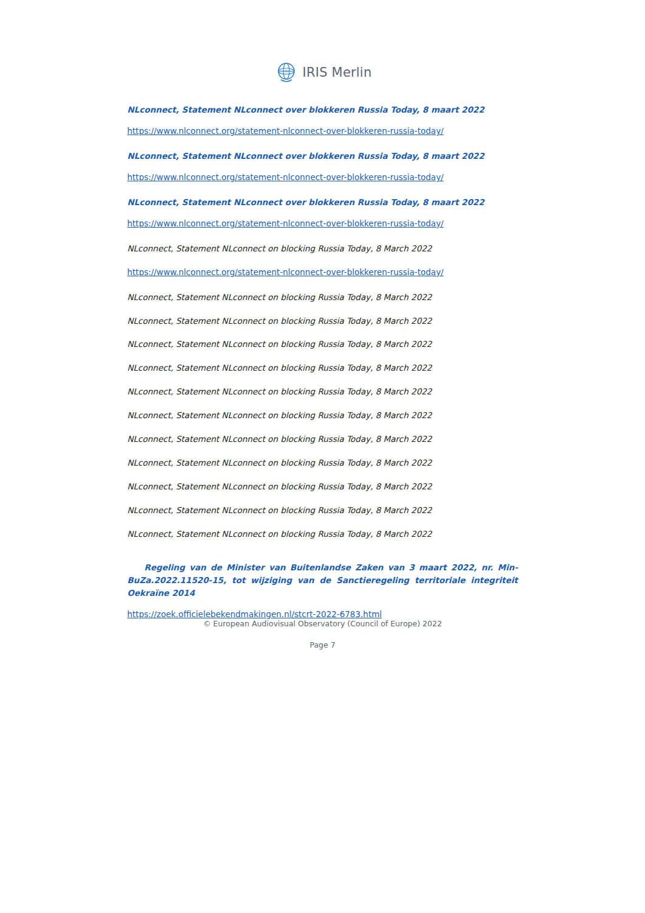IRIS Merlin
NLconnect, Statement NLconnect over blokkeren Russia Today, 8 maart 2022
https://www.nlconnect.org/statement-nlconnect-over-blokkeren-russia-today/
NLconnect, Statement NLconnect over blokkeren Russia Today, 8 maart 2022
https://www.nlconnect.org/statement-nlconnect-over-blokkeren-russia-today/
NLconnect, Statement NLconnect over blokkeren Russia Today, 8 maart 2022
https://www.nlconnect.org/statement-nlconnect-over-blokkeren-russia-today/
NLconnect, Statement NLconnect on blocking Russia Today, 8 March 2022
https://www.nlconnect.org/statement-nlconnect-over-blokkeren-russia-today/
NLconnect, Statement NLconnect on blocking Russia Today, 8 March 2022
NLconnect, Statement NLconnect on blocking Russia Today, 8 March 2022
NLconnect, Statement NLconnect on blocking Russia Today, 8 March 2022
NLconnect, Statement NLconnect on blocking Russia Today, 8 March 2022
NLconnect, Statement NLconnect on blocking Russia Today, 8 March 2022
NLconnect, Statement NLconnect on blocking Russia Today, 8 March 2022
NLconnect, Statement NLconnect on blocking Russia Today, 8 March 2022
NLconnect, Statement NLconnect on blocking Russia Today, 8 March 2022
NLconnect, Statement NLconnect on blocking Russia Today, 8 March 2022
NLconnect, Statement NLconnect on blocking Russia Today, 8 March 2022
NLconnect, Statement NLconnect on blocking Russia Today, 8 March 2022
Regeling van de Minister van Buitenlandse Zaken van 3 maart 2022, nr. Min-BuZa.2022.11520-15, tot wijziging van de Sanctieregeling territoriale integriteit Oekraïne 2014
https://zoek.officielebekendmakingen.nl/stcrt-2022-6783.html
© European Audiovisual Observatory (Council of Europe) 2022
Page 7